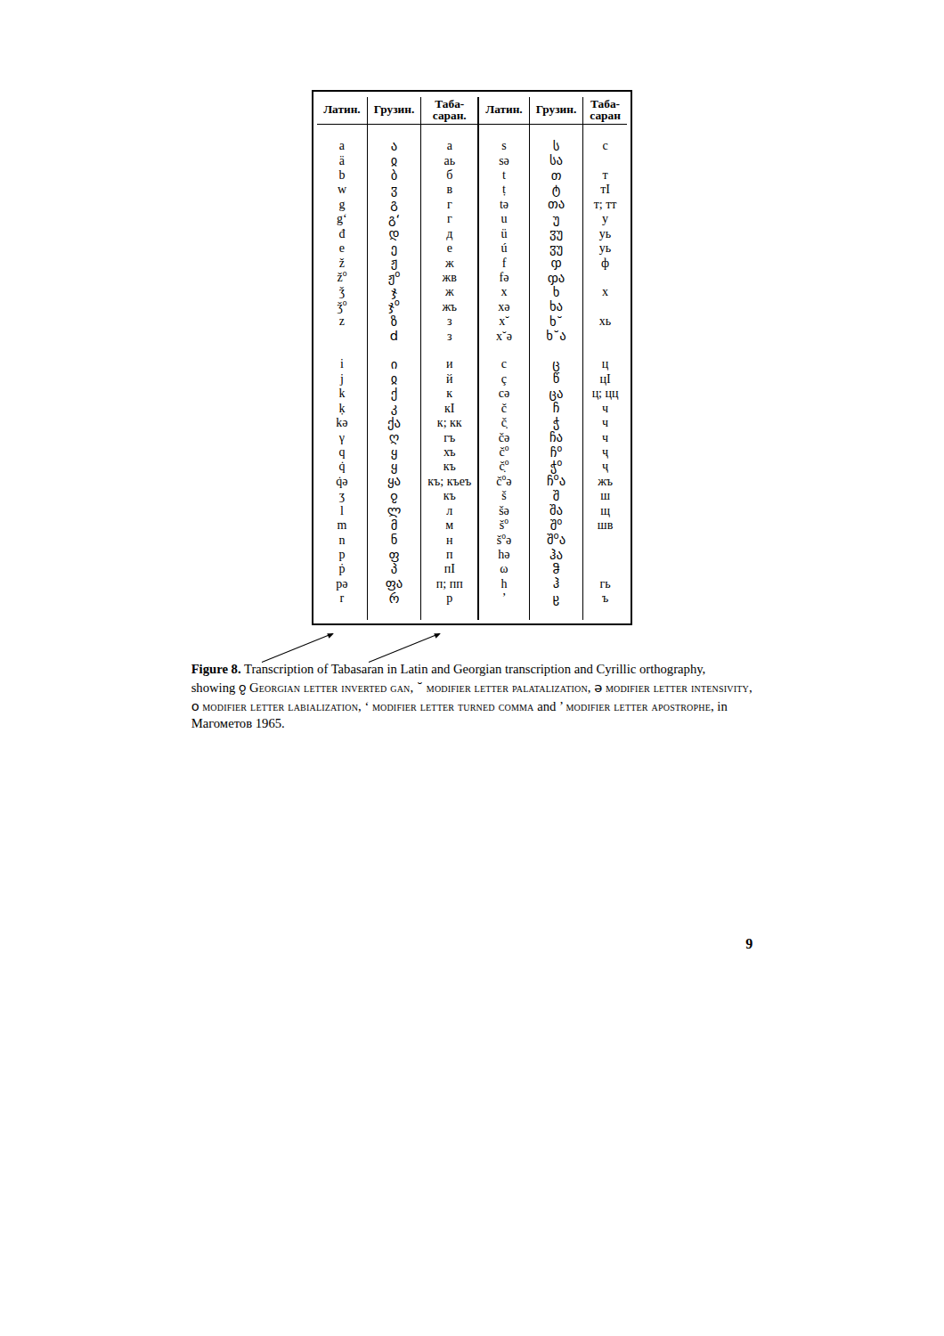| Латин. | Грузин. | Таба- саран. | Латин. | Грузин. | Таба- саран |
| --- | --- | --- | --- | --- | --- |
| a | ა | а | s | ს | с |
| ä | ჲ | аь | sə | სა | |
| b | ბ | б | t | თ | т |
| w | ჳ | в | ṭ | ტ | тӀ |
| g | გ | г | tə | თა | т; тт |
| g‘ | გ‘ | г | u | უ | у |
| đ | დ | д | ü | ჳუ | уь |
| e | ე | е | ú | ჳუ | уь |
| ž | ჟ | ж | f | ჶ | ф |
| ž o | ჟ o | жв | fə | ჶა | |
| ǯ | ჯ | ж | x | ხ | х |
| ǯ o | ჯ o | жъ | xə | ხა | |
| z | ზ | з | x˘ | ხ˘ | хь |
| | d | з | x˘ə | ხ˘ა | |
| i | ი | и | c | ც | ц |
| j | ჲ | й | ç | წ | цӀ |
| k | ქ | к | cə | ცა | ц; цц |
| ḳ | კ | кӀ | č | ჩ | ч |
| kə | ქა | к; кк | č̣ | ჭ | ч |
| γ | ღ | гъ | čə | ჩა | ч |
| q | ყ | хъ | č o | ჩ o | ҷ |
| q̇ | ყ | къ | č̣ o | ჭ o | ҷ |
| q̇ə | ყა | къ; къеъ | č o ə | ჩ o ა | жъ |
| ʒ | ჹ | къ | š | შ | ш |
| l | ლ | л | šə | შა | щ |
| m | მ | м | š o | შ o | шв |
| n | ნ | н | š o ə | შ o ა | |
| p | ფ | п | hə | ჰა | |
| ṗ | პ | пӀ | ω | ჵ | |
| pə | ფა | п; пп | h | ჰ | гь |
| r | რ | р | ’ | ჸ | ъ |
Figure 8. Transcription of Tabasaran in Latin and Georgian transcription and Cyrillic orthography, showing ჹ Georgian letter inverted gan, ˘ modifier letter palatalization, ə modifier letter intensivity, o modifier letter labialization, ‘ modifier letter turned comma and ’ modifier letter apostrophe, in Магометов 1965.
9